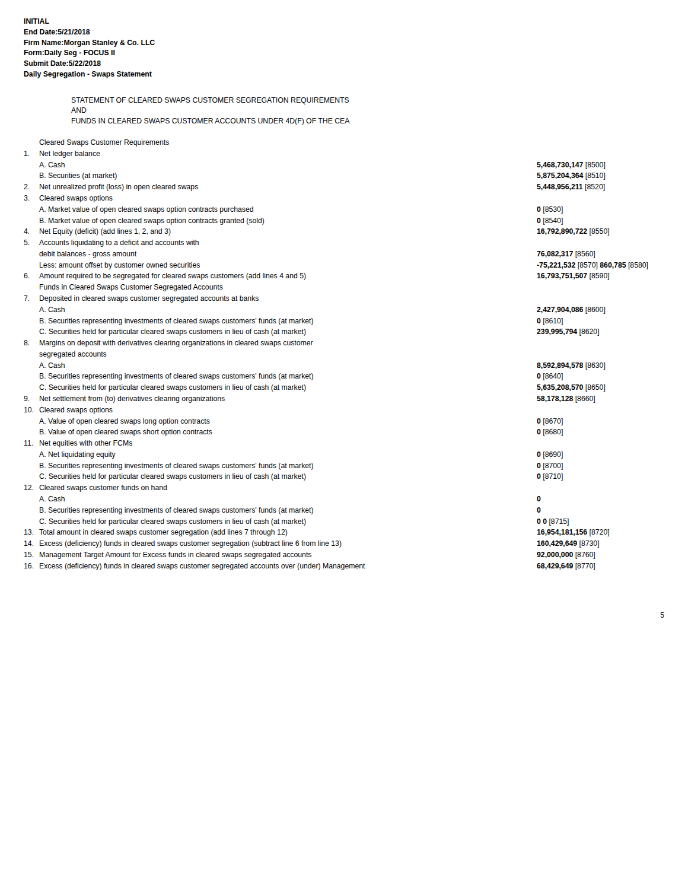INITIAL
End Date:5/21/2018
Firm Name:Morgan Stanley & Co. LLC
Form:Daily Seg - FOCUS II
Submit Date:5/22/2018
Daily Segregation - Swaps Statement
STATEMENT OF CLEARED SWAPS CUSTOMER SEGREGATION REQUIREMENTS
AND
FUNDS IN CLEARED SWAPS CUSTOMER ACCOUNTS UNDER 4D(F) OF THE CEA
| | Cleared Swaps Customer Requirements | |
| 1. | Net ledger balance | |
| | A. Cash | 5,468,730,147 [8500] |
| | B. Securities (at market) | 5,875,204,364 [8510] |
| 2. | Net unrealized profit (loss) in open cleared swaps | 5,448,956,211 [8520] |
| 3. | Cleared swaps options | |
| | A. Market value of open cleared swaps option contracts purchased | 0 [8530] |
| | B. Market value of open cleared swaps option contracts granted (sold) | 0 [8540] |
| 4. | Net Equity (deficit) (add lines 1, 2, and 3) | 16,792,890,722 [8550] |
| 5. | Accounts liquidating to a deficit and accounts with | |
| | debit balances - gross amount | 76,082,317 [8560] |
| | Less: amount offset by customer owned securities | -75,221,532 [8570] 860,785 [8580] |
| 6. | Amount required to be segregated for cleared swaps customers (add lines 4 and 5) | 16,793,751,507 [8590] |
| | Funds in Cleared Swaps Customer Segregated Accounts | |
| 7. | Deposited in cleared swaps customer segregated accounts at banks | |
| | A. Cash | 2,427,904,086 [8600] |
| | B. Securities representing investments of cleared swaps customers' funds (at market) | 0 [8610] |
| | C. Securities held for particular cleared swaps customers in lieu of cash (at market) | 239,995,794 [8620] |
| 8. | Margins on deposit with derivatives clearing organizations in cleared swaps customer | |
| | segregated accounts | |
| | A. Cash | 8,592,894,578 [8630] |
| | B. Securities representing investments of cleared swaps customers' funds (at market) | 0 [8640] |
| | C. Securities held for particular cleared swaps customers in lieu of cash (at market) | 5,635,208,570 [8650] |
| 9. | Net settlement from (to) derivatives clearing organizations | 58,178,128 [8660] |
| 10. | Cleared swaps options | |
| | A. Value of open cleared swaps long option contracts | 0 [8670] |
| | B. Value of open cleared swaps short option contracts | 0 [8680] |
| 11. | Net equities with other FCMs | |
| | A. Net liquidating equity | 0 [8690] |
| | B. Securities representing investments of cleared swaps customers' funds (at market) | 0 [8700] |
| | C. Securities held for particular cleared swaps customers in lieu of cash (at market) | 0 [8710] |
| 12. | Cleared swaps customer funds on hand | |
| | A. Cash | 0 |
| | B. Securities representing investments of cleared swaps customers' funds (at market) | 0 |
| | C. Securities held for particular cleared swaps customers in lieu of cash (at market) | 0 0 [8715] |
| 13. | Total amount in cleared swaps customer segregation (add lines 7 through 12) | 16,954,181,156 [8720] |
| 14. | Excess (deficiency) funds in cleared swaps customer segregation (subtract line 6 from line 13) | 160,429,649 [8730] |
| 15. | Management Target Amount for Excess funds in cleared swaps segregated accounts | 92,000,000 [8760] |
| 16. | Excess (deficiency) funds in cleared swaps customer segregated accounts over (under) Management | 68,429,649 [8770] |
5